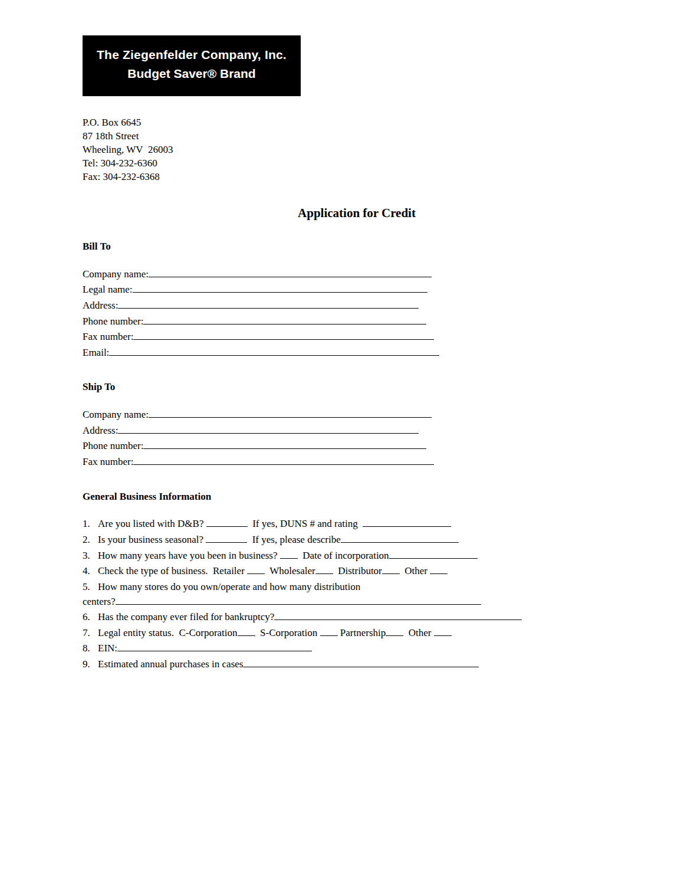The Ziegenfelder Company, Inc.
Budget Saver® Brand
P.O. Box 6645
87 18th Street
Wheeling, WV 26003
Tel: 304-232-6360
Fax: 304-232-6368
Application for Credit
Bill To
Company name:
Legal name:
Address:
Phone number:
Fax number:
Email:
Ship To
Company name:
Address:
Phone number:
Fax number:
General Business Information
1. Are you listed with D&B? If yes, DUNS # and rating
2. Is your business seasonal? If yes, please describe
3. How many years have you been in business? Date of incorporation
4. Check the type of business. Retailer Wholesaler Distributor Other
5. How many stores do you own/operate and how many distribution
centers?
6. Has the company ever filed for bankruptcy?
7. Legal entity status. C-Corporation S-Corporation Partnership Other
8. EIN:
9. Estimated annual purchases in cases